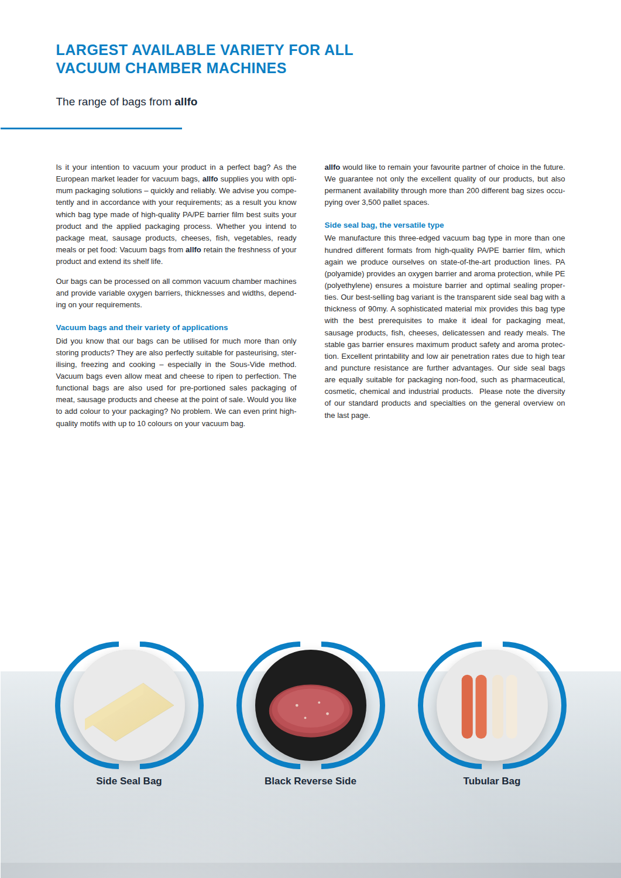Largest available variety for all
vacuum chamber machines
The range of bags from allfo
Is it your intention to vacuum your product in a perfect bag? As the European market leader for vacuum bags, allfo supplies you with optimum packaging solutions – quickly and reliably. We advise you competently and in accordance with your requirements; as a result you know which bag type made of high-quality PA/PE barrier film best suits your product and the applied packaging process. Whether you intend to package meat, sausage products, cheeses, fish, vegetables, ready meals or pet food: Vacuum bags from allfo retain the freshness of your product and extend its shelf life.
Our bags can be processed on all common vacuum chamber machines and provide variable oxygen barriers, thicknesses and widths, depending on your requirements.
Vacuum bags and their variety of applications
Did you know that our bags can be utilised for much more than only storing products? They are also perfectly suitable for pasteurising, sterilising, freezing and cooking – especially in the Sous-Vide method. Vacuum bags even allow meat and cheese to ripen to perfection. The functional bags are also used for pre-portioned sales packaging of meat, sausage products and cheese at the point of sale. Would you like to add colour to your packaging? No problem. We can even print high-quality motifs with up to 10 colours on your vacuum bag.
allfo would like to remain your favourite partner of choice in the future. We guarantee not only the excellent quality of our products, but also permanent availability through more than 200 different bag sizes occupying over 3,500 pallet spaces.
Side seal bag, the versatile type
We manufacture this three-edged vacuum bag type in more than one hundred different formats from high-quality PA/PE barrier film, which again we produce ourselves on state-of-the-art production lines. PA (polyamide) provides an oxygen barrier and aroma protection, while PE (polyethylene) ensures a moisture barrier and optimal sealing properties. Our best-selling bag variant is the transparent side seal bag with a thickness of 90my. A sophisticated material mix provides this bag type with the best prerequisites to make it ideal for packaging meat, sausage products, fish, cheeses, delicatessen and ready meals. The stable gas barrier ensures maximum product safety and aroma protection. Excellent printability and low air penetration rates due to high tear and puncture resistance are further advantages. Our side seal bags are equally suitable for packaging non-food, such as pharmaceutical, cosmetic, chemical and industrial products. Please note the diversity of our standard products and specialties on the general overview on the last page.
Side Seal Bag
Black Reverse Side
Tubular Bag